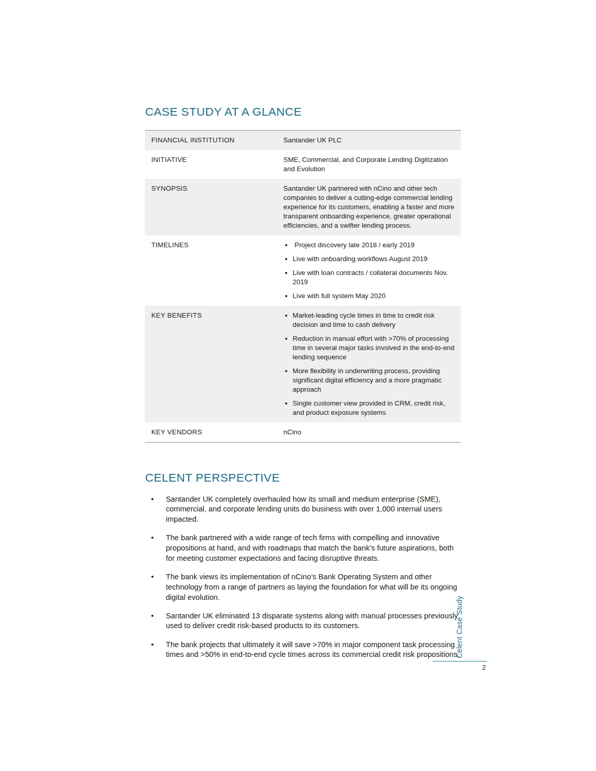CASE STUDY AT A GLANCE
| FINANCIAL INSTITUTION | Santander UK PLC |
| INITIATIVE | SME, Commercial, and Corporate Lending Digitization and Evolution |
| SYNOPSIS | Santander UK partnered with nCino and other tech companies to deliver a cutting-edge commercial lending experience for its customers, enabling a faster and more transparent onboarding experience, greater operational efficiencies, and a swifter lending process. |
| TIMELINES | Project discovery late 2018 / early 2019 Live with onboarding workflows August 2019 Live with loan contracts / collateral documents Nov. 2019 Live with full system May 2020 |
| KEY BENEFITS | Market-leading cycle times in time to credit risk decision and time to cash delivery Reduction in manual effort with >70% of processing time in several major tasks involved in the end-to-end lending sequence More flexibility in underwriting process, providing significant digital efficiency and a more pragmatic approach Single customer view provided in CRM, credit risk, and product exposure systems |
| KEY VENDORS | nCino |
CELENT PERSPECTIVE
Santander UK completely overhauled how its small and medium enterprise (SME), commercial, and corporate lending units do business with over 1,000 internal users impacted.
The bank partnered with a wide range of tech firms with compelling and innovative propositions at hand, and with roadmaps that match the bank’s future aspirations, both for meeting customer expectations and facing disruptive threats.
The bank views its implementation of nCino’s Bank Operating System and other technology from a range of partners as laying the foundation for what will be its ongoing digital evolution.
Santander UK eliminated 13 disparate systems along with manual processes previously used to deliver credit risk-based products to its customers.
The bank projects that ultimately it will save >70% in major component task processing times and >50% in end-to-end cycle times across its commercial credit risk propositions.
Celent Case Study
2